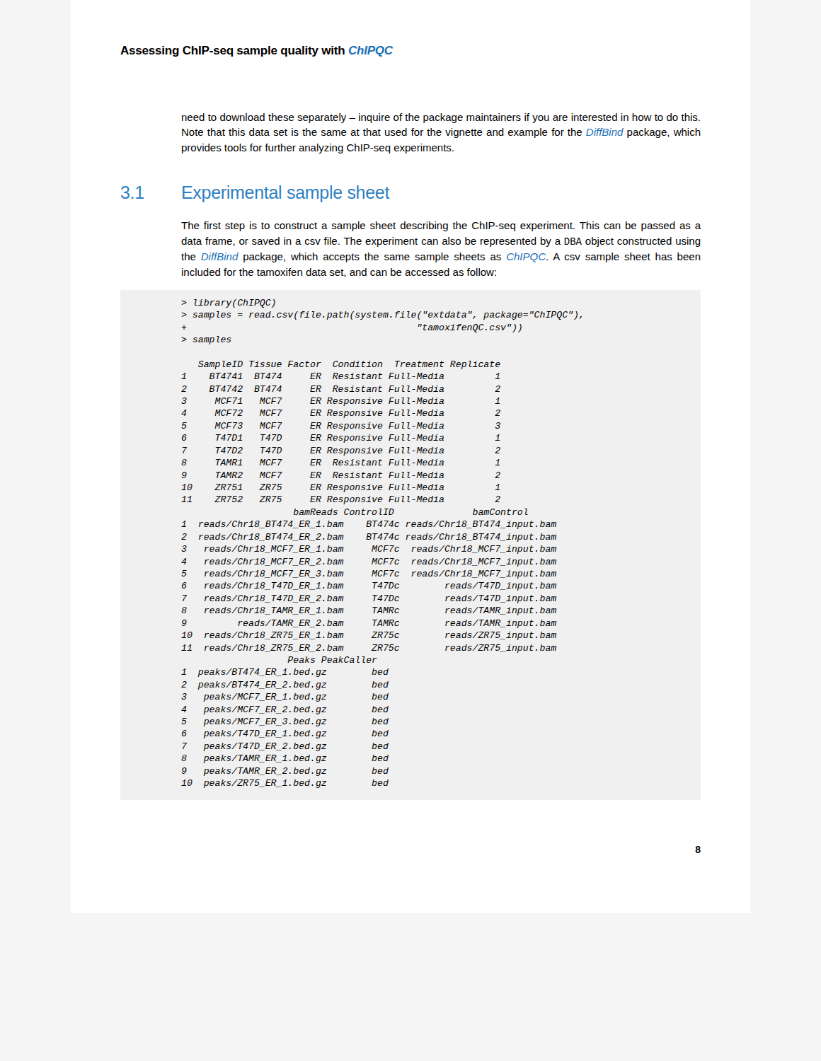Assessing ChIP-seq sample quality with ChIPQC
need to download these separately – inquire of the package maintainers if you are interested in how to do this. Note that this data set is the same at that used for the vignette and example for the DiffBind package, which provides tools for further analyzing ChIP-seq experiments.
3.1 Experimental sample sheet
The first step is to construct a sample sheet describing the ChIP-seq experiment. This can be passed as a data frame, or saved in a csv file. The experiment can also be represented by a DBA object constructed using the DiffBind package, which accepts the same sample sheets as ChIPQC. A csv sample sheet has been included for the tamoxifen data set, and can be accessed as follow:
> library(ChIPQC)
> samples = read.csv(file.path(system.file("extdata", package="ChIPQC"),
+                                         "tamoxifenQC.csv"))
> samples

   SampleID Tissue Factor  Condition  Treatment Replicate
1    BT4741  BT474     ER  Resistant Full-Media         1
2    BT4742  BT474     ER  Resistant Full-Media         2
3     MCF71   MCF7     ER Responsive Full-Media         1
4     MCF72   MCF7     ER Responsive Full-Media         2
5     MCF73   MCF7     ER Responsive Full-Media         3
6     T47D1   T47D     ER Responsive Full-Media         1
7     T47D2   T47D     ER Responsive Full-Media         2
8     TAMR1   MCF7     ER  Resistant Full-Media         1
9     TAMR2   MCF7     ER  Resistant Full-Media         2
10    ZR751   ZR75     ER Responsive Full-Media         1
11    ZR752   ZR75     ER Responsive Full-Media         2
                    bamReads ControlID              bamControl
1  reads/Chr18_BT474_ER_1.bam    BT474c reads/Chr18_BT474_input.bam
2  reads/Chr18_BT474_ER_2.bam    BT474c reads/Chr18_BT474_input.bam
3   reads/Chr18_MCF7_ER_1.bam     MCF7c  reads/Chr18_MCF7_input.bam
4   reads/Chr18_MCF7_ER_2.bam     MCF7c  reads/Chr18_MCF7_input.bam
5   reads/Chr18_MCF7_ER_3.bam     MCF7c  reads/Chr18_MCF7_input.bam
6   reads/Chr18_T47D_ER_1.bam     T47Dc        reads/T47D_input.bam
7   reads/Chr18_T47D_ER_2.bam     T47Dc        reads/T47D_input.bam
8   reads/Chr18_TAMR_ER_1.bam     TAMRc        reads/TAMR_input.bam
9         reads/TAMR_ER_2.bam     TAMRc        reads/TAMR_input.bam
10  reads/Chr18_ZR75_ER_1.bam     ZR75c        reads/ZR75_input.bam
11  reads/Chr18_ZR75_ER_2.bam     ZR75c        reads/ZR75_input.bam
                   Peaks PeakCaller
1  peaks/BT474_ER_1.bed.gz        bed
2  peaks/BT474_ER_2.bed.gz        bed
3   peaks/MCF7_ER_1.bed.gz        bed
4   peaks/MCF7_ER_2.bed.gz        bed
5   peaks/MCF7_ER_3.bed.gz        bed
6   peaks/T47D_ER_1.bed.gz        bed
7   peaks/T47D_ER_2.bed.gz        bed
8   peaks/TAMR_ER_1.bed.gz        bed
9   peaks/TAMR_ER_2.bed.gz        bed
10  peaks/ZR75_ER_1.bed.gz        bed
8